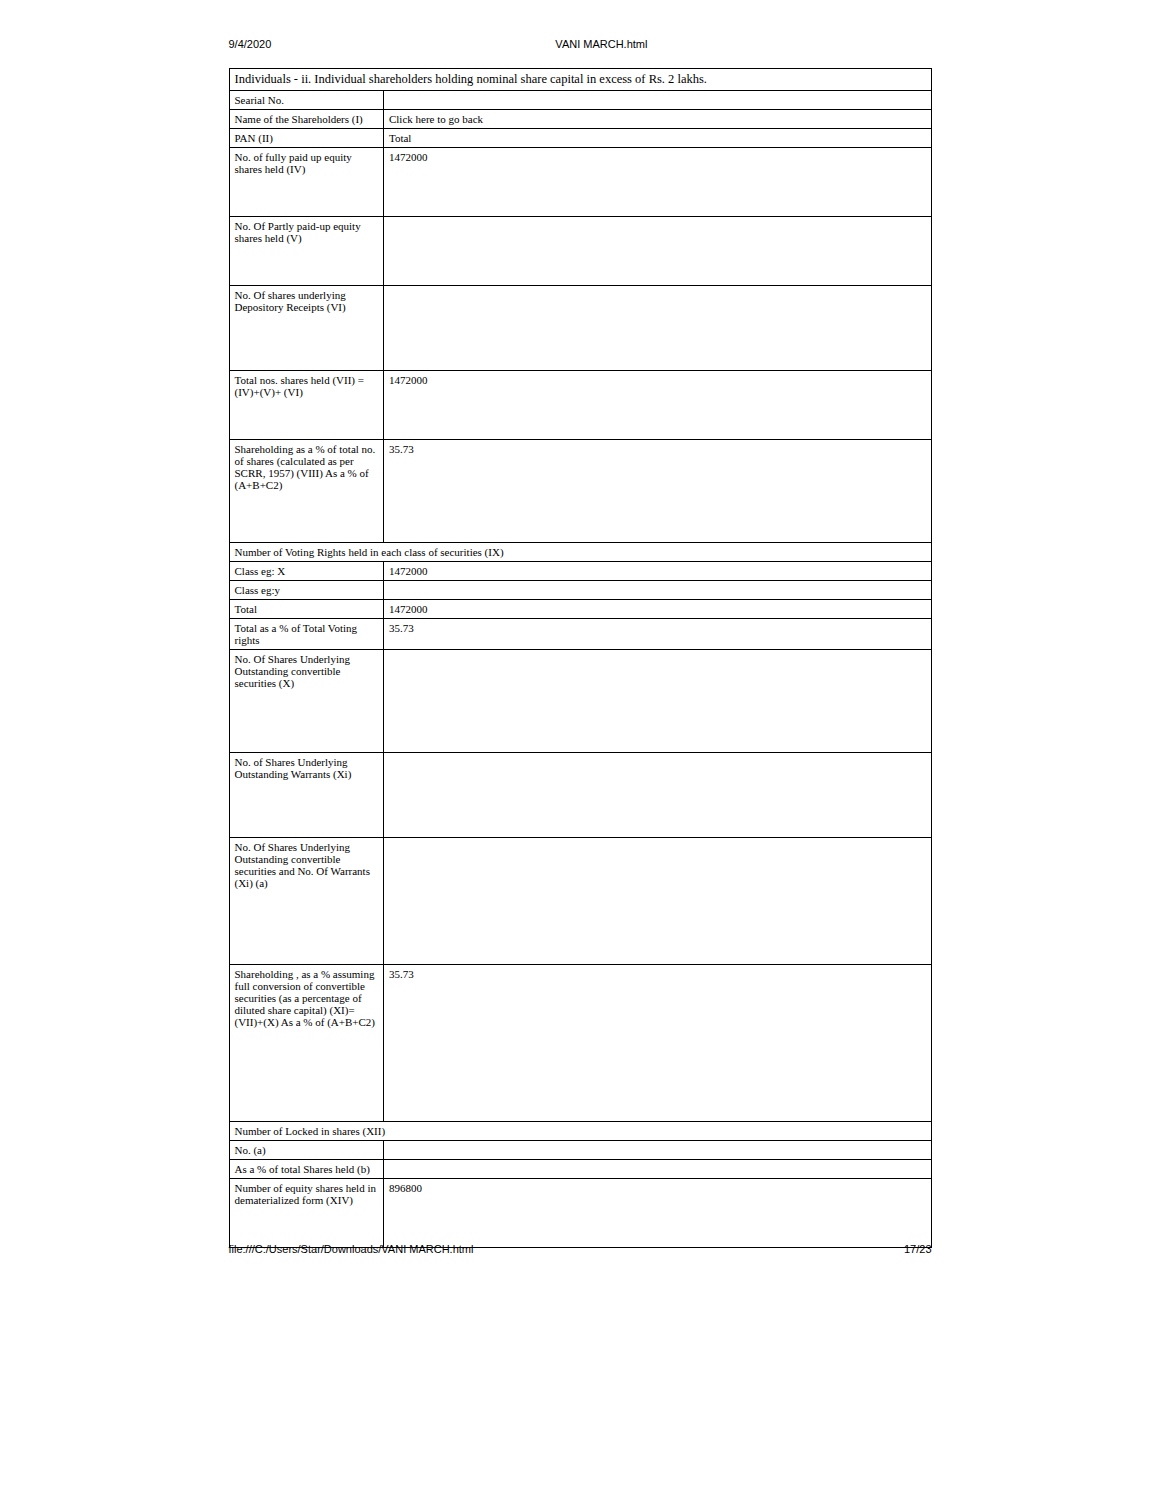9/4/2020
VANI MARCH.html
| Individuals - ii. Individual shareholders holding nominal share capital in excess of Rs. 2 lakhs. |
| Searial No. | |
| Name of the Shareholders (I) | Click here to go back |
| PAN (II) | Total |
| No. of fully paid up equity shares held (IV) | 1472000 |
| No. Of Partly paid-up equity shares held (V) | |
| No. Of shares underlying Depository Receipts (VI) | |
| Total nos. shares held (VII) = (IV)+(V)+ (VI) | 1472000 |
| Shareholding as a % of total no. of shares (calculated as per SCRR, 1957) (VIII) As a % of (A+B+C2) | 35.73 |
| Number of Voting Rights held in each class of securities (IX) |
| Class eg: X | 1472000 |
| Class eg:y | |
| Total | 1472000 |
| Total as a % of Total Voting rights | 35.73 |
| No. Of Shares Underlying Outstanding convertible securities (X) | |
| No. of Shares Underlying Outstanding Warrants (Xi) | |
| No. Of Shares Underlying Outstanding convertible securities and No. Of Warrants (Xi) (a) | |
| Shareholding , as a % assuming full conversion of convertible securities (as a percentage of diluted share capital) (XI)= (VII)+(X) As a % of (A+B+C2) | 35.73 |
| Number of Locked in shares (XII) |
| No. (a) | |
| As a % of total Shares held (b) | |
| Number of equity shares held in dematerialized form (XIV) | 896800 |
file:///C:/Users/Star/Downloads/VANI MARCH.html
17/23